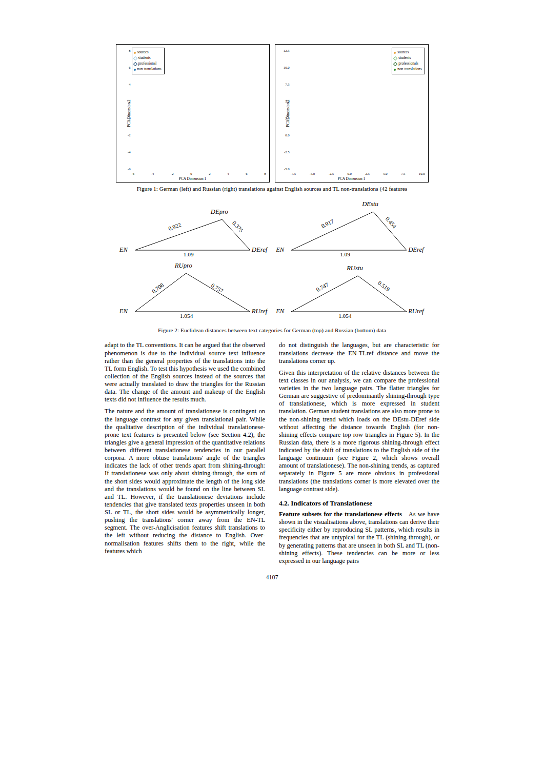sources
students
professional
non-translations
PCA Dimension 2
86420-2-4-6
-6-4-202468
PCA Dimension 1
sources
students
professionals
non-translations
PCA Dimension 2
12.510.07.55.02.50.0-2.5-5.0
-7.5-5.0-2.50.02.55.07.510.0
PCA Dimension 1
Figure 1: German (left) and Russian (right) translations against English sources and TL non-translations (42 features
DEpro
EN
DEref
0.922
0.375
1.09
DEstu
EN
DEref
0.917
0.454
1.09
RUpro
EN
RUref
0.708
0.757
1.054
RUstu
EN
RUref
0.747
0.519
1.054
Figure 2: Euclidean distances between text categories for German (top) and Russian (bottom) data
adapt to the TL conventions. It can be argued that the observed phenomenon is due to the individual source text influence rather than the general properties of the translations into the TL form English. To test this hypothesis we used the combined collection of the English sources instead of the sources that were actually translated to draw the triangles for the Russian data. The change of the amount and makeup of the English texts did not influence the results much.
The nature and the amount of translationese is contingent on the language contrast for any given translational pair. While the qualitative description of the individual translationese-prone text features is presented below (see Section 4.2), the triangles give a general impression of the quantitative relations between different translationese tendencies in our parallel corpora. A more obtuse translations' angle of the triangles indicates the lack of other trends apart from shining-through: If translationese was only about shining-through, the sum of the short sides would approximate the length of the long side and the translations would be found on the line between SL and TL. However, if the translationese deviations include tendencies that give translated texts properties unseen in both SL or TL, the short sides would be asymmetrically longer, pushing the translations' corner away from the EN-TL segment. The over-Anglicisation features shift translations to the left without reducing the distance to English. Over-normalisation features shifts them to the right, while the features which
do not distinguish the languages, but are characteristic for translations decrease the EN-TLref distance and move the translations corner up.
Given this interpretation of the relative distances between the text classes in our analysis, we can compare the professional varieties in the two language pairs. The flatter triangles for German are suggestive of predominantly shining-through type of translationese, which is more expressed in student translation. German student translations are also more prone to the non-shining trend which loads on the DEstu-DEref side without affecting the distance towards English (for non-shining effects compare top row triangles in Figure 5). In the Russian data, there is a more rigorous shining-through effect indicated by the shift of translations to the English side of the language continuum (see Figure 2, which shows overall amount of translationese). The non-shining trends, as captured separately in Figure 5 are more obvious in professional translations (the translations corner is more elevated over the language contrast side).
4.2. Indicators of Translationese
Feature subsets for the translationese effects As we have shown in the visualisations above, translations can derive their specificity either by reproducing SL patterns, which results in frequencies that are untypical for the TL (shining-through), or by generating patterns that are unseen in both SL and TL (non-shining effects). These tendencies can be more or less expressed in our language pairs
4107